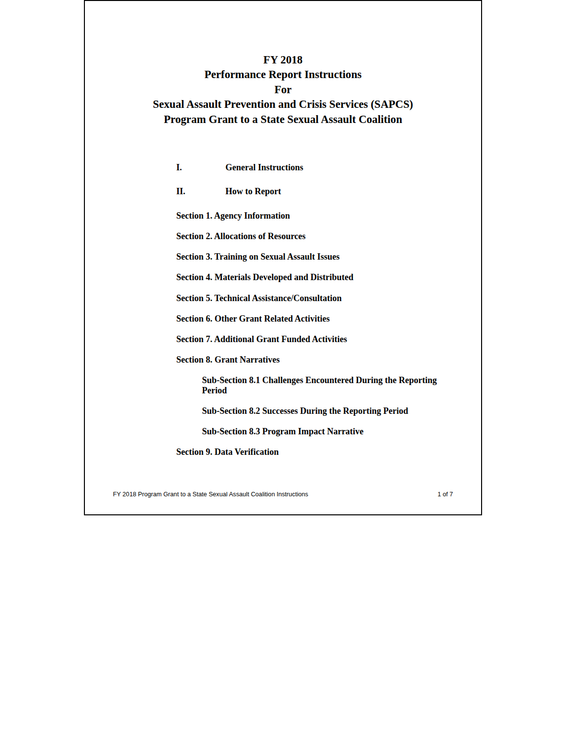FY 2018
Performance Report Instructions
For
Sexual Assault Prevention and Crisis Services (SAPCS)
Program Grant to a State Sexual Assault Coalition
I. General Instructions
II. How to Report
Section 1. Agency Information
Section 2. Allocations of Resources
Section 3. Training on Sexual Assault Issues
Section 4. Materials Developed and Distributed
Section 5. Technical Assistance/Consultation
Section 6. Other Grant Related Activities
Section 7. Additional Grant Funded Activities
Section 8. Grant Narratives
Sub-Section 8.1 Challenges Encountered During the Reporting Period
Sub-Section 8.2 Successes During the Reporting Period
Sub-Section 8.3 Program Impact Narrative
Section 9. Data Verification
FY 2018 Program Grant to a State Sexual Assault Coalition Instructions 1 of 7